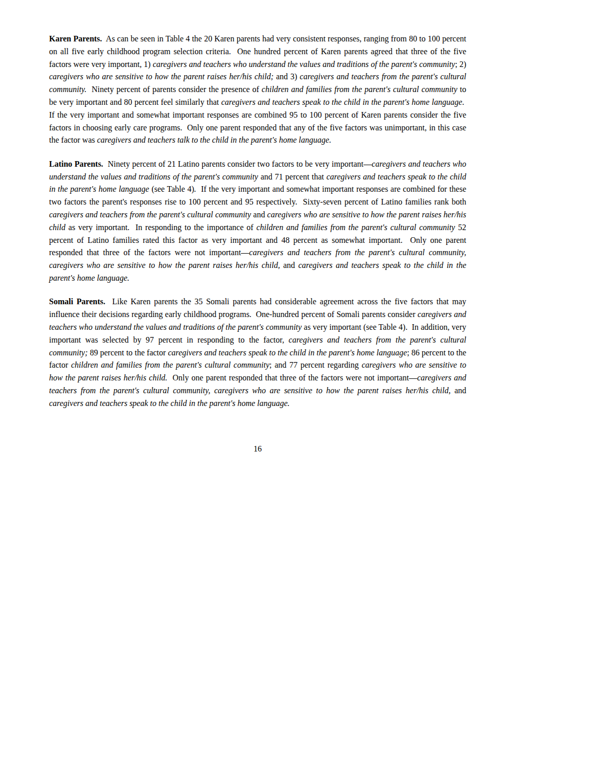Karen Parents. As can be seen in Table 4 the 20 Karen parents had very consistent responses, ranging from 80 to 100 percent on all five early childhood program selection criteria. One hundred percent of Karen parents agreed that three of the five factors were very important, 1) caregivers and teachers who understand the values and traditions of the parent's community; 2) caregivers who are sensitive to how the parent raises her/his child; and 3) caregivers and teachers from the parent's cultural community. Ninety percent of parents consider the presence of children and families from the parent's cultural community to be very important and 80 percent feel similarly that caregivers and teachers speak to the child in the parent's home language. If the very important and somewhat important responses are combined 95 to 100 percent of Karen parents consider the five factors in choosing early care programs. Only one parent responded that any of the five factors was unimportant, in this case the factor was caregivers and teachers talk to the child in the parent's home language.
Latino Parents. Ninety percent of 21 Latino parents consider two factors to be very important—caregivers and teachers who understand the values and traditions of the parent's community and 71 percent that caregivers and teachers speak to the child in the parent's home language (see Table 4). If the very important and somewhat important responses are combined for these two factors the parent's responses rise to 100 percent and 95 respectively. Sixty-seven percent of Latino families rank both caregivers and teachers from the parent's cultural community and caregivers who are sensitive to how the parent raises her/his child as very important. In responding to the importance of children and families from the parent's cultural community 52 percent of Latino families rated this factor as very important and 48 percent as somewhat important. Only one parent responded that three of the factors were not important—caregivers and teachers from the parent's cultural community, caregivers who are sensitive to how the parent raises her/his child, and caregivers and teachers speak to the child in the parent's home language.
Somali Parents. Like Karen parents the 35 Somali parents had considerable agreement across the five factors that may influence their decisions regarding early childhood programs. One-hundred percent of Somali parents consider caregivers and teachers who understand the values and traditions of the parent's community as very important (see Table 4). In addition, very important was selected by 97 percent in responding to the factor, caregivers and teachers from the parent's cultural community; 89 percent to the factor caregivers and teachers speak to the child in the parent's home language; 86 percent to the factor children and families from the parent's cultural community; and 77 percent regarding caregivers who are sensitive to how the parent raises her/his child. Only one parent responded that three of the factors were not important—caregivers and teachers from the parent's cultural community, caregivers who are sensitive to how the parent raises her/his child, and caregivers and teachers speak to the child in the parent's home language.
16